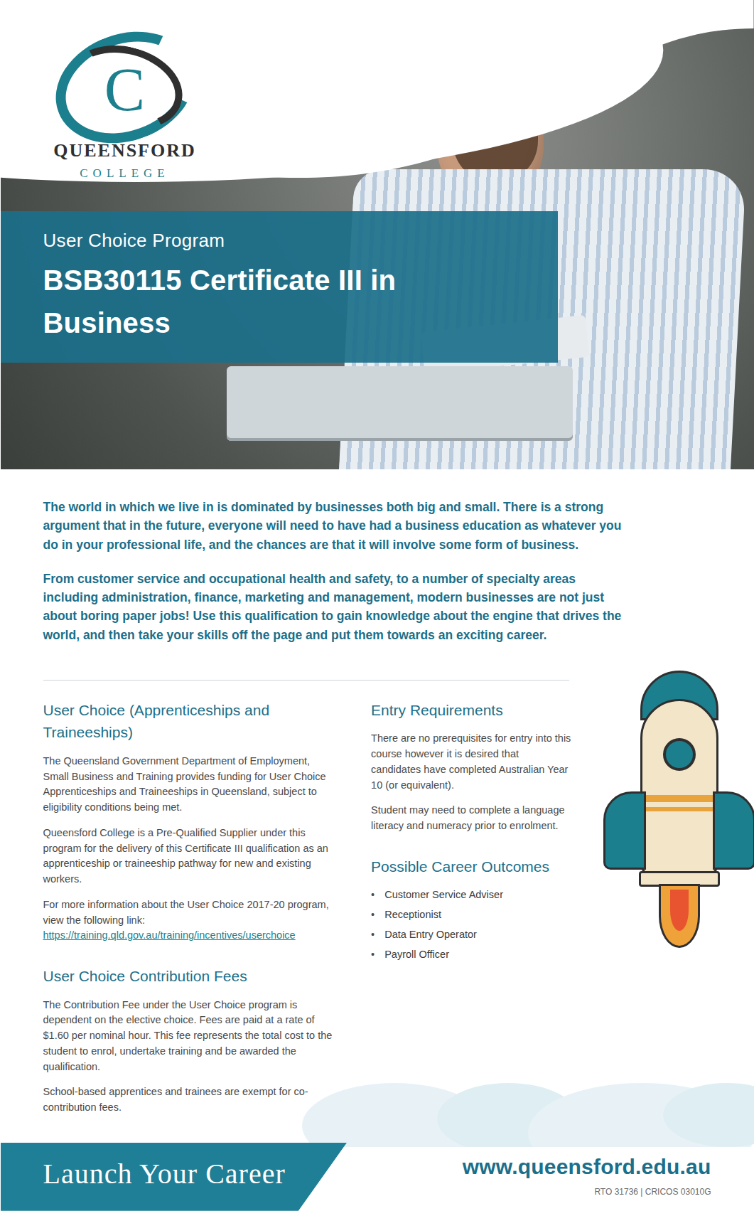C
QUEENSFORD COLLEGE
User Choice Program
BSB30115 Certificate III in Business
The world in which we live in is dominated by businesses both big and small. There is a strong argument that in the future, everyone will need to have had a business education as whatever you do in your professional life, and the chances are that it will involve some form of business.
From customer service and occupational health and safety, to a number of specialty areas including administration, finance, marketing and management, modern businesses are not just about boring paper jobs! Use this qualification to gain knowledge about the engine that drives the world, and then take your skills off the page and put them towards an exciting career.
User Choice (Apprenticeships and Traineeships)
The Queensland Government Department of Employment, Small Business and Training provides funding for User Choice Apprenticeships and Traineeships in Queensland, subject to eligibility conditions being met.
Queensford College is a Pre-Qualified Supplier under this program for the delivery of this Certificate III qualification as an apprenticeship or traineeship pathway for new and existing workers.
For more information about the User Choice 2017-20 program, view the following link:
https://training.qld.gov.au/training/incentives/userchoice
User Choice Contribution Fees
The Contribution Fee under the User Choice program is dependent on the elective choice. Fees are paid at a rate of $1.60 per nominal hour. This fee represents the total cost to the student to enrol, undertake training and be awarded the qualification.
School-based apprentices and trainees are exempt for co-contribution fees.
Entry Requirements
There are no prerequisites for entry into this course however it is desired that candidates have completed Australian Year 10 (or equivalent).
Student may need to complete a language literacy and numeracy prior to enrolment.
Possible Career Outcomes
Customer Service Adviser
Receptionist
Data Entry Operator
Payroll Officer
Launch Your Career
www.queensford.edu.au
RTO 31736 | CRICOS 03010G